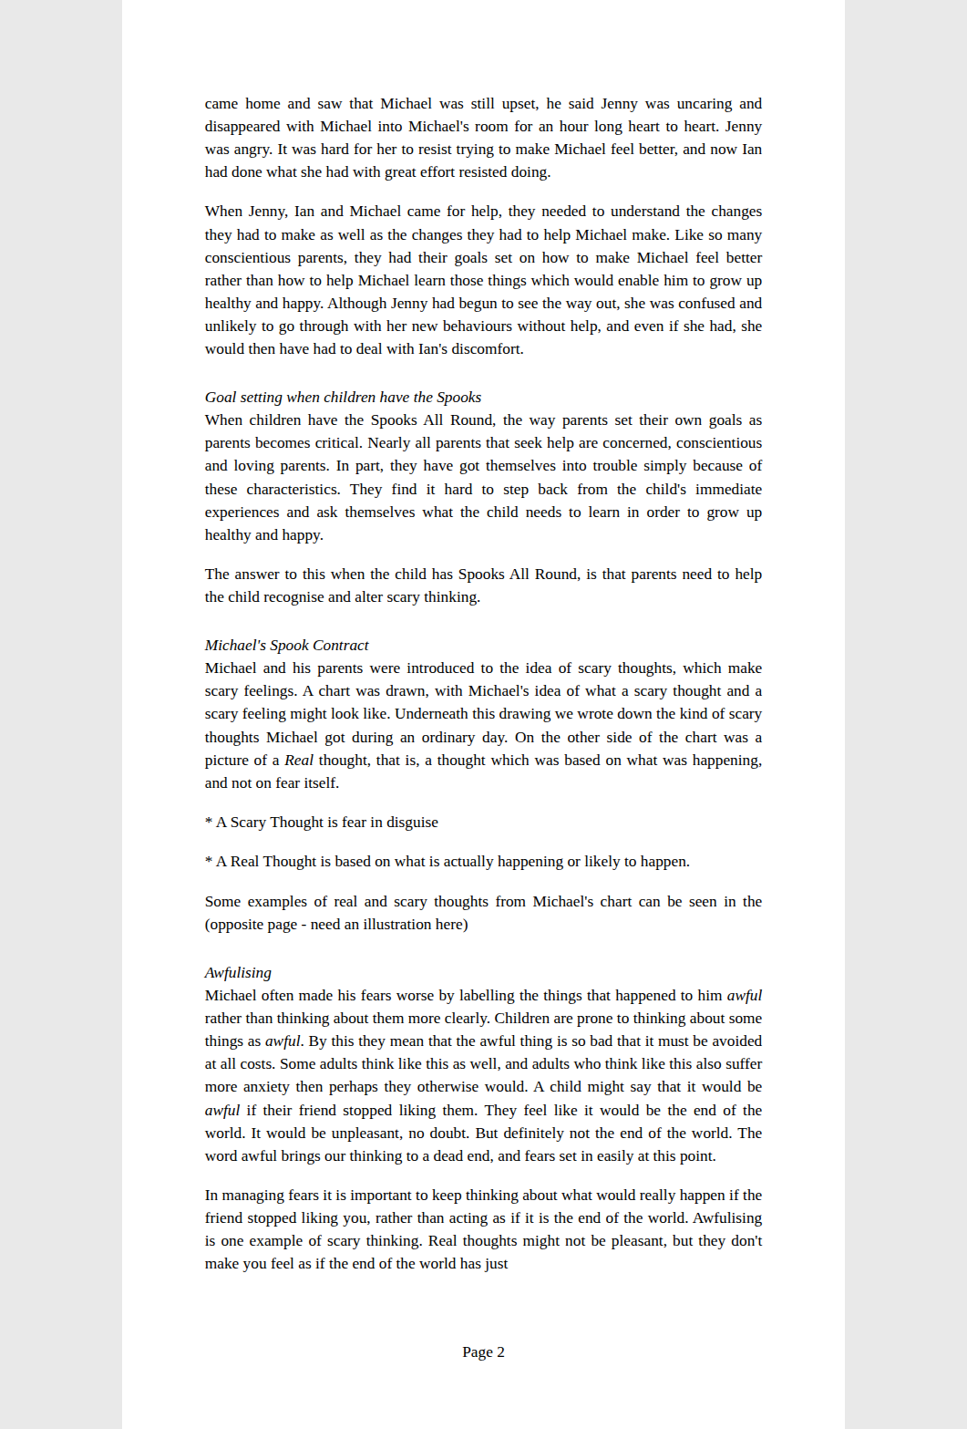came home and saw that Michael was still upset, he said Jenny was uncaring and disappeared with Michael into Michael's room for an hour long heart to heart. Jenny was angry. It was hard for her to resist trying to make Michael feel better, and now Ian had done what she had with great effort resisted doing.
When Jenny, Ian and Michael came for help, they needed to understand the changes they had to make as well as the changes they had to help Michael make. Like so many conscientious parents, they had their goals set on how to make Michael feel better rather than how to help Michael learn those things which would enable him to grow up healthy and happy. Although Jenny had begun to see the way out, she was confused and unlikely to go through with her new behaviours without help, and even if she had, she would then have had to deal with Ian's discomfort.
Goal setting when children have the Spooks
When children have the Spooks All Round, the way parents set their own goals as parents becomes critical. Nearly all parents that seek help are concerned, conscientious and loving parents. In part, they have got themselves into trouble simply because of these characteristics. They find it hard to step back from the child's immediate experiences and ask themselves what the child needs to learn in order to grow up healthy and happy.
The answer to this when the child has Spooks All Round, is that parents need to help the child recognise and alter scary thinking.
Michael's Spook Contract
Michael and his parents were introduced to the idea of scary thoughts, which make scary feelings. A chart was drawn, with Michael's idea of what a scary thought and a scary feeling might look like. Underneath this drawing we wrote down the kind of scary thoughts Michael got during an ordinary day. On the other side of the chart was a picture of a Real thought, that is, a thought which was based on what was happening, and not on fear itself.
* A Scary Thought is fear in disguise
* A Real Thought is based on what is actually happening or likely to happen.
Some examples of real and scary thoughts from Michael's chart can be seen in the (opposite page - need an illustration here)
Awfulising
Michael often made his fears worse by labelling the things that happened to him awful rather than thinking about them more clearly. Children are prone to thinking about some things as awful. By this they mean that the awful thing is so bad that it must be avoided at all costs. Some adults think like this as well, and adults who think like this also suffer more anxiety then perhaps they otherwise would. A child might say that it would be awful if their friend stopped liking them. They feel like it would be the end of the world. It would be unpleasant, no doubt. But definitely not the end of the world. The word awful brings our thinking to a dead end, and fears set in easily at this point.
In managing fears it is important to keep thinking about what would really happen if the friend stopped liking you, rather than acting as if it is the end of the world. Awfulising is one example of scary thinking. Real thoughts might not be pleasant, but they don't make you feel as if the end of the world has just
Page 2